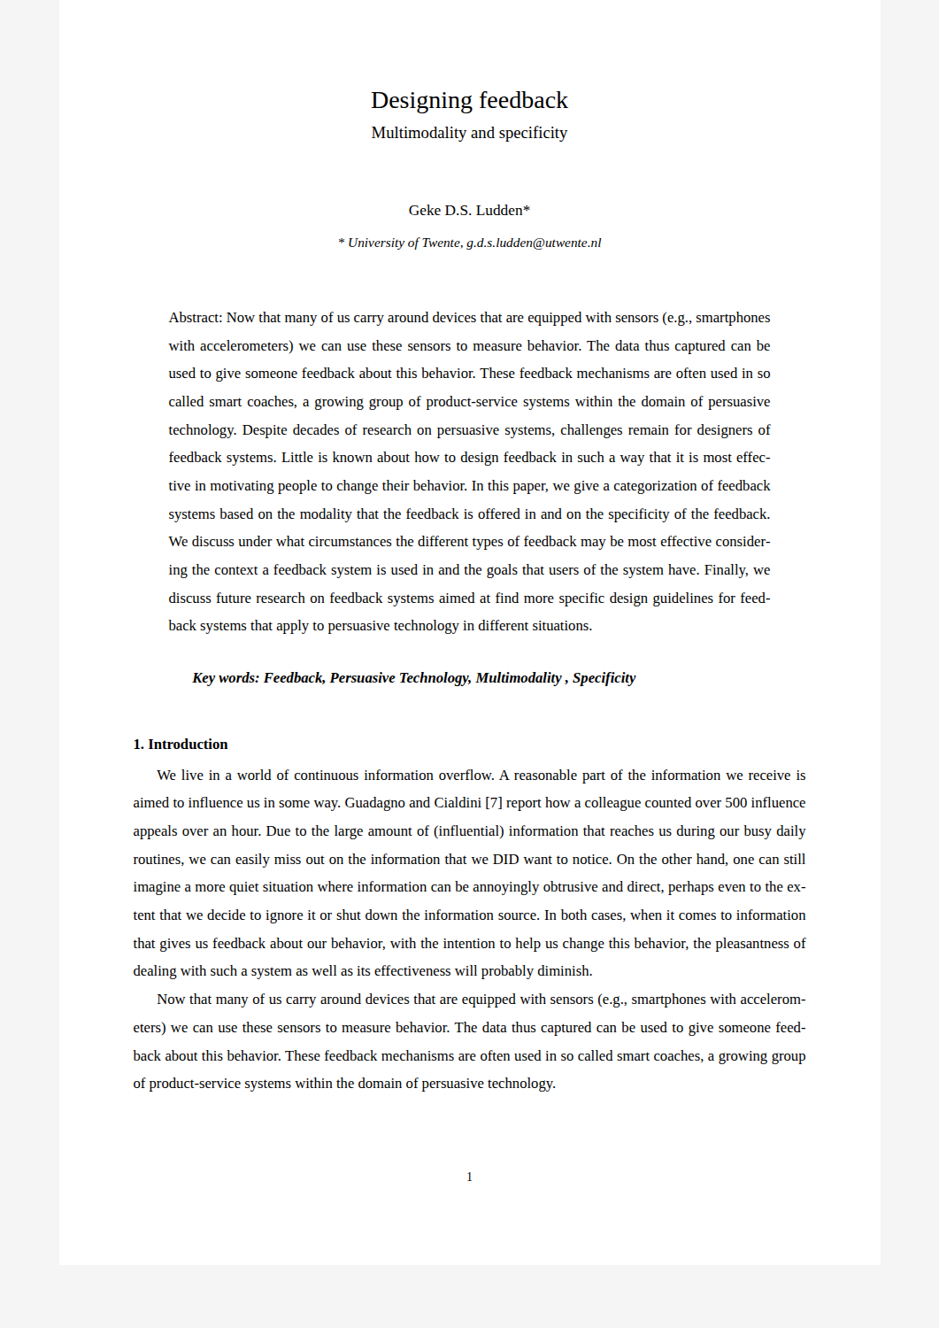Designing feedback
Multimodality and specificity
Geke D.S. Ludden*
* University of Twente, g.d.s.ludden@utwente.nl
Abstract: Now that many of us carry around devices that are equipped with sensors (e.g., smartphones with accelerometers) we can use these sensors to measure behavior. The data thus captured can be used to give someone feedback about this behavior. These feedback mechanisms are often used in so called smart coaches, a growing group of product-service systems within the domain of persuasive technology. Despite decades of research on persuasive systems, challenges remain for designers of feedback systems. Little is known about how to design feedback in such a way that it is most effective in motivating people to change their behavior. In this paper, we give a categorization of feedback systems based on the modality that the feedback is offered in and on the specificity of the feedback. We discuss under what circumstances the different types of feedback may be most effective considering the context a feedback system is used in and the goals that users of the system have. Finally, we discuss future research on feedback systems aimed at find more specific design guidelines for feedback systems that apply to persuasive technology in different situations.
Key words: Feedback, Persuasive Technology, Multimodality , Specificity
1. Introduction
We live in a world of continuous information overflow. A reasonable part of the information we receive is aimed to influence us in some way. Guadagno and Cialdini [7] report how a colleague counted over 500 influence appeals over an hour. Due to the large amount of (influential) information that reaches us during our busy daily routines, we can easily miss out on the information that we DID want to notice. On the other hand, one can still imagine a more quiet situation where information can be annoyingly obtrusive and direct, perhaps even to the extent that we decide to ignore it or shut down the information source. In both cases, when it comes to information that gives us feedback about our behavior, with the intention to help us change this behavior, the pleasantness of dealing with such a system as well as its effectiveness will probably diminish.
Now that many of us carry around devices that are equipped with sensors (e.g., smartphones with accelerometers) we can use these sensors to measure behavior. The data thus captured can be used to give someone feedback about this behavior. These feedback mechanisms are often used in so called smart coaches, a growing group of product-service systems within the domain of persuasive technology.
1